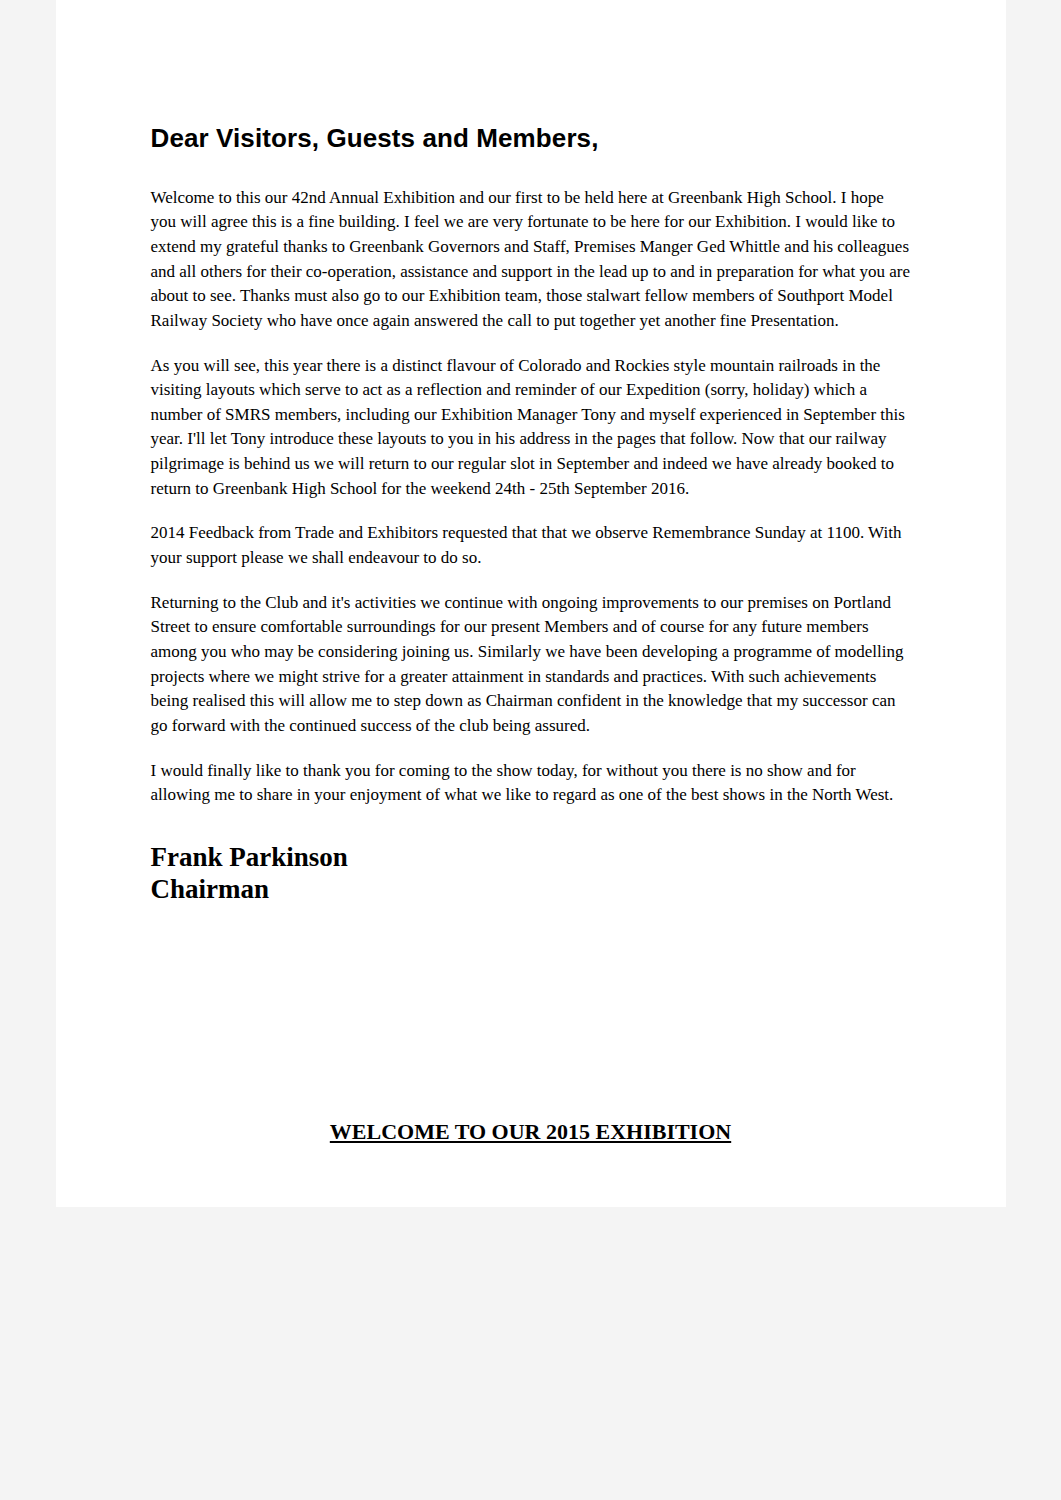Dear Visitors, Guests and Members,
Welcome to this our 42nd Annual Exhibition and our first to be held here at Greenbank High School. I hope you will agree this is a fine building. I feel we are very fortunate to be here for our Exhibition. I would like to extend my grateful thanks to Greenbank Governors and Staff, Premises Manger Ged Whittle and his colleagues and all others for their co-operation, assistance and support in the lead up to and in preparation for what you are about to see. Thanks must also go to our Exhibition team, those stalwart fellow members of Southport Model Railway Society who have once again answered the call to put together yet another fine Presentation.
As you will see, this year there is a distinct flavour of Colorado and Rockies style mountain railroads in the visiting layouts which serve to act as a reflection and reminder of our Expedition (sorry, holiday) which a number of SMRS members, including our Exhibition Manager Tony and myself experienced in September this year. I'll let Tony introduce these layouts to you in his address in the pages that follow. Now that our railway pilgrimage is behind us we will return to our regular slot in September and indeed we have already booked to return to Greenbank High School for the weekend 24th - 25th September 2016.
2014 Feedback from Trade and Exhibitors requested that that we observe Remembrance Sunday at 1100. With your support please we shall endeavour to do so.
Returning to the Club and it's activities we continue with ongoing improvements to our premises on Portland Street to ensure comfortable surroundings for our present Members and of course for any future members among you who may be considering joining us. Similarly we have been developing a programme of modelling projects where we might strive for a greater attainment in standards and practices. With such achievements being realised this will allow me to step down as Chairman confident in the knowledge that my successor can go forward with the continued success of the club being assured.
I would finally like to thank you for coming to the show today, for without you there is no show and for allowing me to share in your enjoyment of what we like to regard as one of the best shows in the North West.
Frank Parkinson
Chairman
WELCOME TO OUR 2015 EXHIBITION